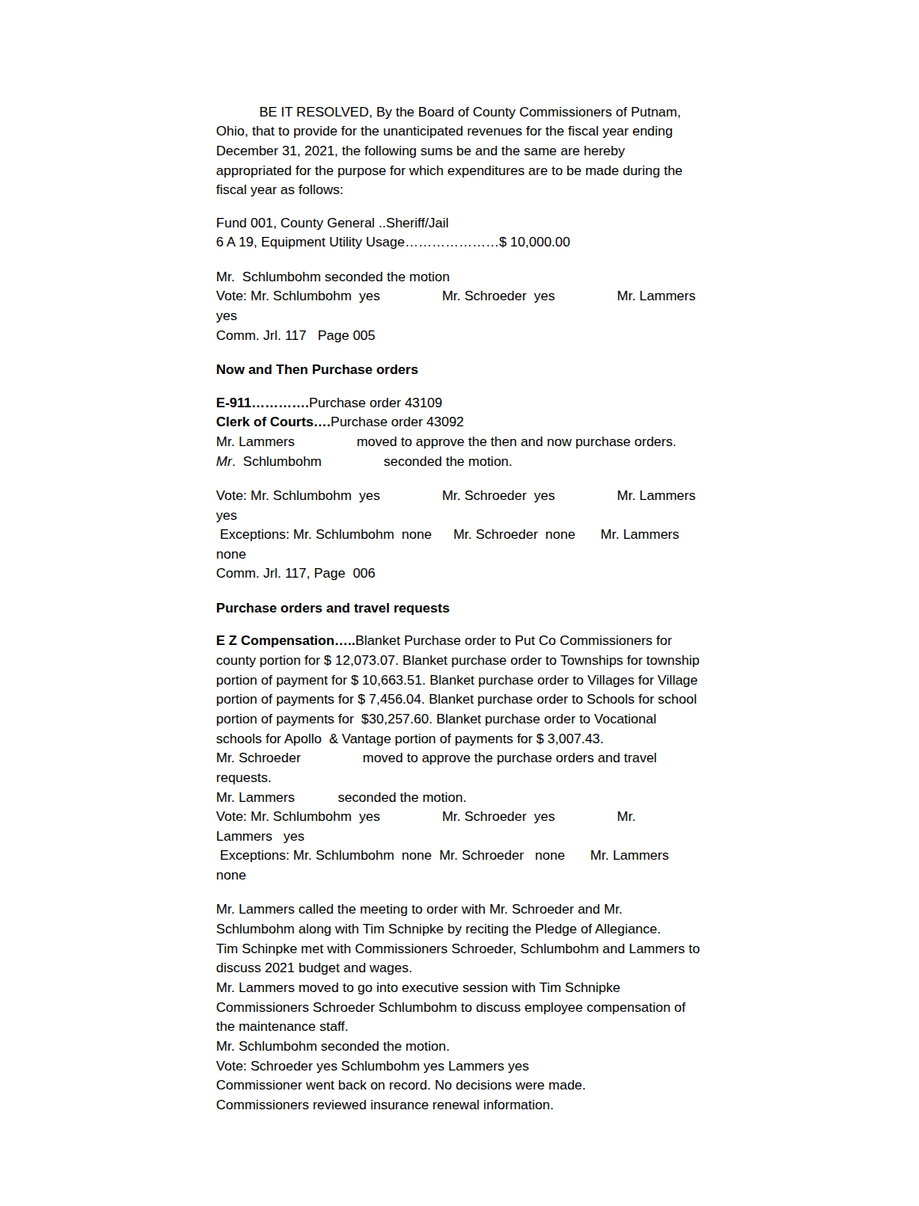BE IT RESOLVED, By the Board of County Commissioners of Putnam, Ohio, that to provide for the unanticipated revenues for the fiscal year ending December 31, 2021, the following sums be and the same are hereby appropriated for the purpose for which expenditures are to be made during the fiscal year as follows:
Fund 001, County General ..Sheriff/Jail
6 A 19, Equipment Utility Usage…………………$ 10,000.00
Mr. Schlumbohm seconded the motion
Vote: Mr. Schlumbohm yes Mr. Schroeder yes Mr. Lammers yes
Comm. Jrl. 117 Page 005
Now and Then Purchase orders
E-911…………. Purchase order 43109
Clerk of Courts…. Purchase order 43092
Mr. Lammers moved to approve the then and now purchase orders.
Mr. Schlumbohm seconded the motion.
Vote: Mr. Schlumbohm yes Mr. Schroeder yes Mr. Lammers yes
Exceptions: Mr. Schlumbohm none Mr. Schroeder none Mr. Lammers none
Comm. Jrl. 117, Page 006
Purchase orders and travel requests
E Z Compensation….. Blanket Purchase order to Put Co Commissioners for county portion for $ 12,073.07. Blanket purchase order to Townships for township portion of payment for $ 10,663.51. Blanket purchase order to Villages for Village portion of payments for $ 7,456.04. Blanket purchase order to Schools for school portion of payments for $30,257.60. Blanket purchase order to Vocational schools for Apollo & Vantage portion of payments for $ 3,007.43.
Mr. Schroeder moved to approve the purchase orders and travel requests.
Mr. Lammers seconded the motion.
Vote: Mr. Schlumbohm yes Mr. Schroeder yes Mr. Lammers yes
Exceptions: Mr. Schlumbohm none Mr. Schroeder none Mr. Lammers none
Mr. Lammers called the meeting to order with Mr. Schroeder and Mr. Schlumbohm along with Tim Schnipke by reciting the Pledge of Allegiance.
Tim Schinpke met with Commissioners Schroeder, Schlumbohm and Lammers to discuss 2021 budget and wages.
Mr. Lammers moved to go into executive session with Tim Schnipke Commissioners Schroeder Schlumbohm to discuss employee compensation of the maintenance staff.
Mr. Schlumbohm seconded the motion.
Vote: Schroeder yes Schlumbohm yes Lammers yes
Commissioner went back on record. No decisions were made.
Commissioners reviewed insurance renewal information.